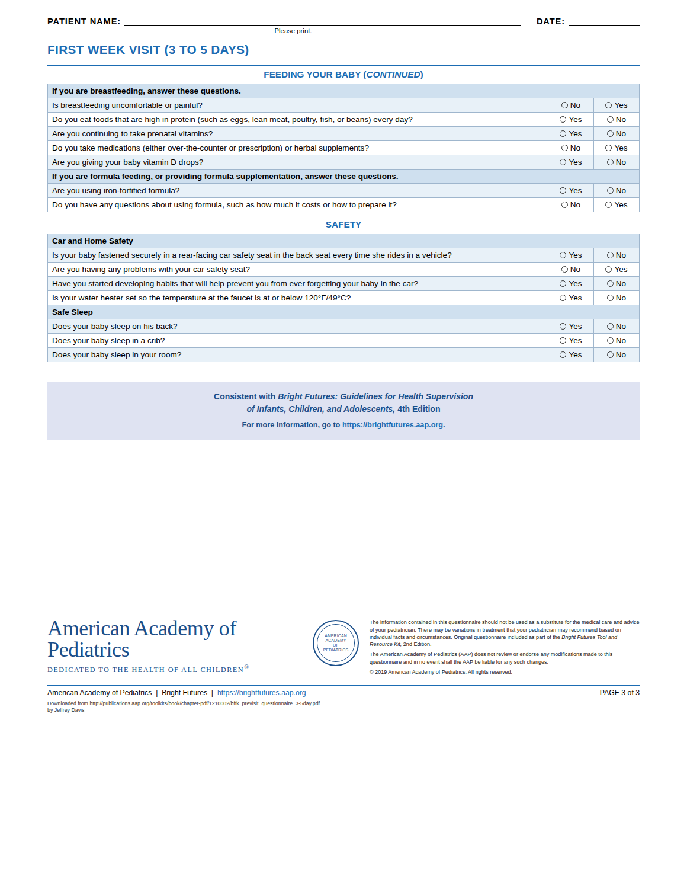PATIENT NAME:
DATE:
Please print.
FIRST WEEK VISIT (3 TO 5 DAYS)
FEEDING YOUR BABY (CONTINUED)
| If you are breastfeeding, answer these questions. |
| Is breastfeeding uncomfortable or painful? | No | Yes |
| Do you eat foods that are high in protein (such as eggs, lean meat, poultry, fish, or beans) every day? | Yes | No |
| Are you continuing to take prenatal vitamins? | Yes | No |
| Do you take medications (either over-the-counter or prescription) or herbal supplements? | No | Yes |
| Are you giving your baby vitamin D drops? | Yes | No |
| If you are formula feeding, or providing formula supplementation, answer these questions. |
| Are you using iron-fortified formula? | Yes | No |
| Do you have any questions about using formula, such as how much it costs or how to prepare it? | No | Yes |
SAFETY
| Car and Home Safety |
| Is your baby fastened securely in a rear-facing car safety seat in the back seat every time she rides in a vehicle? | Yes | No |
| Are you having any problems with your car safety seat? | No | Yes |
| Have you started developing habits that will help prevent you from ever forgetting your baby in the car? | Yes | No |
| Is your water heater set so the temperature at the faucet is at or below 120°F/49°C? | Yes | No |
| Safe Sleep |
| Does your baby sleep on his back? | Yes | No |
| Does your baby sleep in a crib? | Yes | No |
| Does your baby sleep in your room? | Yes | No |
Consistent with Bright Futures: Guidelines for Health Supervision
of Infants, Children, and Adolescents, 4th Edition
For more information, go to https://brightfutures.aap.org.
American Academy of Pediatrics
DEDICATED TO THE HEALTH OF ALL CHILDREN®
AMERICAN
ACADEMY
OF
PEDIATRICS
The information contained in this questionnaire should not be used as a substitute for the medical care and advice of your pediatrician. There may be variations in treatment that your pediatrician may recommend based on individual facts and circumstances. Original questionnaire included as part of the Bright Futures Tool and Resource Kit, 2nd Edition.
The American Academy of Pediatrics (AAP) does not review or endorse any modifications made to this questionnaire and in no event shall the AAP be liable for any such changes.
© 2019 American Academy of Pediatrics. All rights reserved.
American Academy of Pediatrics | Bright Futures | https://brightfutures.aap.org
PAGE 3 of 3
Downloaded from http://publications.aap.org/toolkits/book/chapter-pdf/1210002/bftk_previsit_questionnaire_3-5day.pdf
by Jeffrey Davis